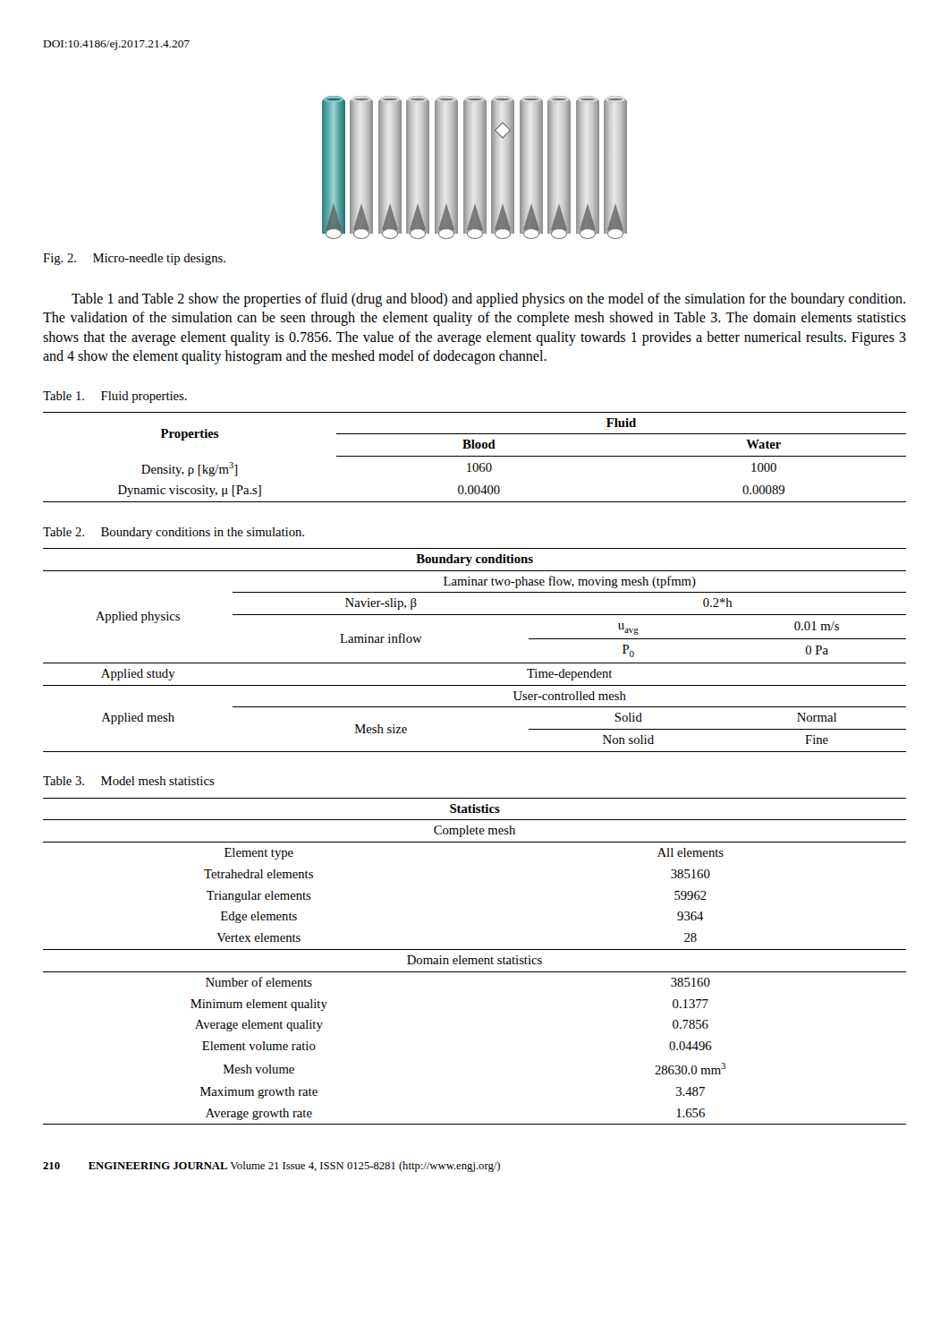DOI:10.4186/ej.2017.21.4.207
Fig. 2. Micro-needle tip designs.
Table 1 and Table 2 show the properties of fluid (drug and blood) and applied physics on the model of the simulation for the boundary condition. The validation of the simulation can be seen through the element quality of the complete mesh showed in Table 3. The domain elements statistics shows that the average element quality is 0.7856. The value of the average element quality towards 1 provides a better numerical results. Figures 3 and 4 show the element quality histogram and the meshed model of dodecagon channel.
Table 1. Fluid properties.
| Properties | Fluid |
| --- | --- |
| Blood | Water |
| Density, ρ [kg/m 3 ] | 1060 | 1000 |
| Dynamic viscosity, μ [Pa.s] | 0.00400 | 0.00089 |
Table 2. Boundary conditions in the simulation.
| Boundary conditions |
| --- |
| Applied physics | Laminar two-phase flow, moving mesh (tpfmm) |
| Navier-slip, β | 0.2*h |
| Laminar inflow | u avg | 0.01 m/s |
| P 0 | 0 Pa |
| Applied study | Time-dependent |
| Applied mesh | User-controlled mesh |
| Mesh size | Solid | Normal |
| Non solid | Fine |
Table 3. Model mesh statistics
| Statistics |
| --- |
| Complete mesh |
| Element type | All elements |
| Tetrahedral elements | 385160 |
| Triangular elements | 59962 |
| Edge elements | 9364 |
| Vertex elements | 28 |
| Domain element statistics |
| Number of elements | 385160 |
| Minimum element quality | 0.1377 |
| Average element quality | 0.7856 |
| Element volume ratio | 0.04496 |
| Mesh volume | 28630.0 mm 3 |
| Maximum growth rate | 3.487 |
| Average growth rate | 1.656 |
210 ENGINEERING JOURNAL Volume 21 Issue 4, ISSN 0125-8281 (http://www.engj.org/)